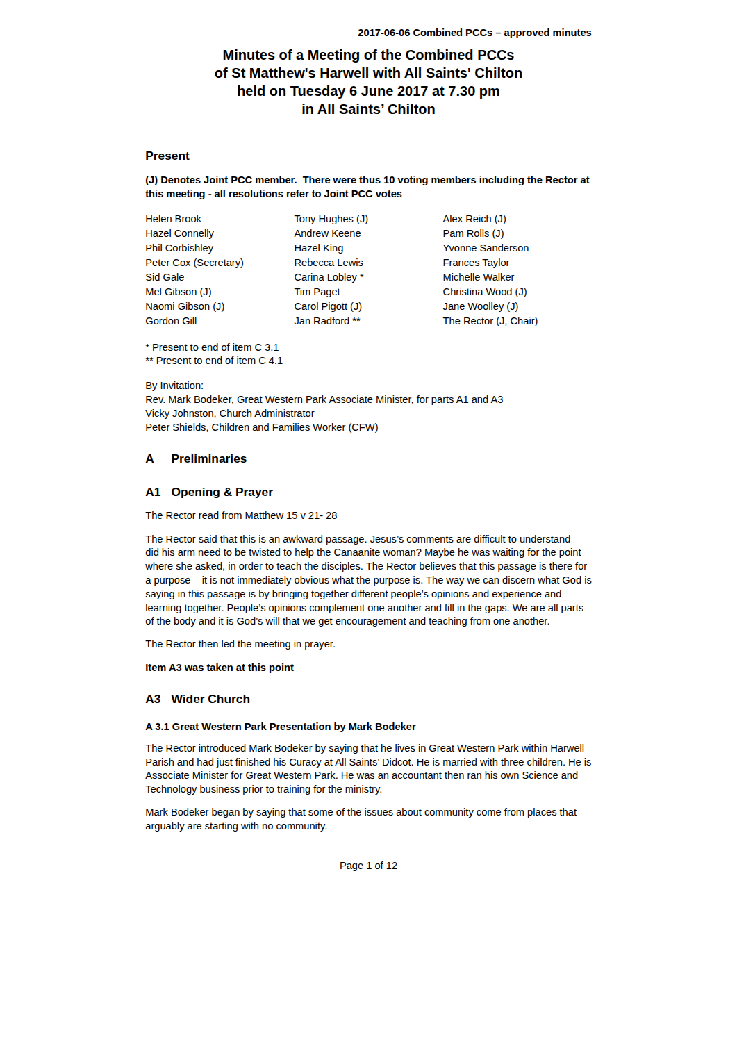2017-06-06 Combined PCCs – approved minutes
Minutes of a Meeting of the Combined PCCs
of St Matthew's Harwell with All Saints' Chilton
held on Tuesday 6 June 2017 at 7.30 pm
in All Saints’ Chilton
Present
(J) Denotes Joint PCC member. There were thus 10 voting members including the Rector at this meeting - all resolutions refer to Joint PCC votes
| Helen Brook | Tony Hughes (J) | Alex Reich (J) |
| Hazel Connelly | Andrew Keene | Pam Rolls (J) |
| Phil Corbishley | Hazel King | Yvonne Sanderson |
| Peter Cox (Secretary) | Rebecca Lewis | Frances Taylor |
| Sid Gale | Carina Lobley * | Michelle Walker |
| Mel Gibson (J) | Tim Paget | Christina Wood (J) |
| Naomi Gibson (J) | Carol Pigott (J) | Jane Woolley (J) |
| Gordon Gill | Jan Radford ** | The Rector (J, Chair) |
* Present to end of item C 3.1
** Present to end of item C 4.1
By Invitation:
Rev. Mark Bodeker, Great Western Park Associate Minister, for parts A1 and A3
Vicky Johnston, Church Administrator
Peter Shields, Children and Families Worker (CFW)
APreliminaries
A1 Opening & Prayer
The Rector read from Matthew 15 v 21- 28
The Rector said that this is an awkward passage. Jesus’s comments are difficult to understand – did his arm need to be twisted to help the Canaanite woman? Maybe he was waiting for the point where she asked, in order to teach the disciples. The Rector believes that this passage is there for a purpose – it is not immediately obvious what the purpose is. The way we can discern what God is saying in this passage is by bringing together different people’s opinions and experience and learning together. People’s opinions complement one another and fill in the gaps. We are all parts of the body and it is God’s will that we get encouragement and teaching from one another.
The Rector then led the meeting in prayer.
Item A3 was taken at this point
A3 Wider Church
A 3.1 Great Western Park Presentation by Mark Bodeker
The Rector introduced Mark Bodeker by saying that he lives in Great Western Park within Harwell Parish and had just finished his Curacy at All Saints’ Didcot. He is married with three children. He is Associate Minister for Great Western Park. He was an accountant then ran his own Science and Technology business prior to training for the ministry.
Mark Bodeker began by saying that some of the issues about community come from places that arguably are starting with no community.
Page 1 of 12